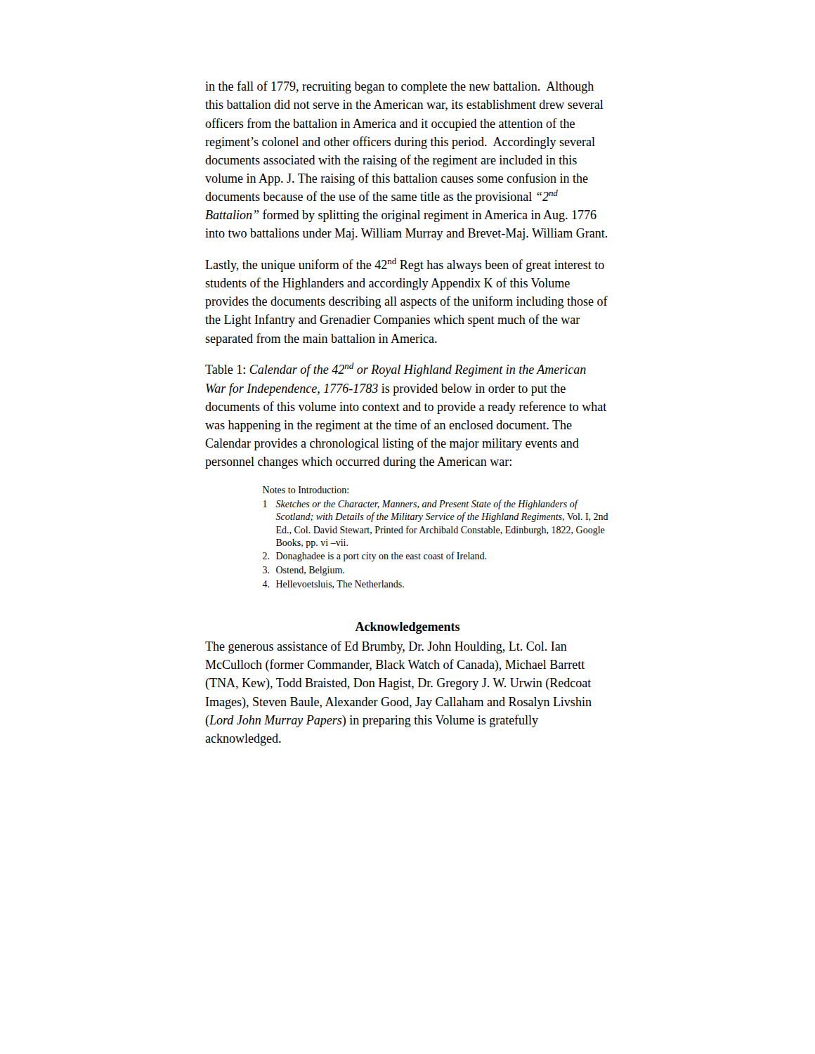in the fall of 1779, recruiting began to complete the new battalion. Although this battalion did not serve in the American war, its establishment drew several officers from the battalion in America and it occupied the attention of the regiment’s colonel and other officers during this period. Accordingly several documents associated with the raising of the regiment are included in this volume in App. J. The raising of this battalion causes some confusion in the documents because of the use of the same title as the provisional “2nd Battalion” formed by splitting the original regiment in America in Aug. 1776 into two battalions under Maj. William Murray and Brevet-Maj. William Grant.
Lastly, the unique uniform of the 42nd Regt has always been of great interest to students of the Highlanders and accordingly Appendix K of this Volume provides the documents describing all aspects of the uniform including those of the Light Infantry and Grenadier Companies which spent much of the war separated from the main battalion in America.
Table 1: Calendar of the 42nd or Royal Highland Regiment in the American War for Independence, 1776-1783 is provided below in order to put the documents of this volume into context and to provide a ready reference to what was happening in the regiment at the time of an enclosed document. The Calendar provides a chronological listing of the major military events and personnel changes which occurred during the American war:
Notes to Introduction:
1 Sketches or the Character, Manners, and Present State of the Highlanders of Scotland; with Details of the Military Service of the Highland Regiments, Vol. I, 2nd Ed., Col. David Stewart, Printed for Archibald Constable, Edinburgh, 1822, Google Books, pp. vi –vii.
2. Donaghadee is a port city on the east coast of Ireland.
3. Ostend, Belgium.
4. Hellevoetsluis, The Netherlands.
Acknowledgements
The generous assistance of Ed Brumby, Dr. John Houlding, Lt. Col. Ian McCulloch (former Commander, Black Watch of Canada), Michael Barrett (TNA, Kew), Todd Braisted, Don Hagist, Dr. Gregory J. W. Urwin (Redcoat Images), Steven Baule, Alexander Good, Jay Callaham and Rosalyn Livshin (Lord John Murray Papers) in preparing this Volume is gratefully acknowledged.